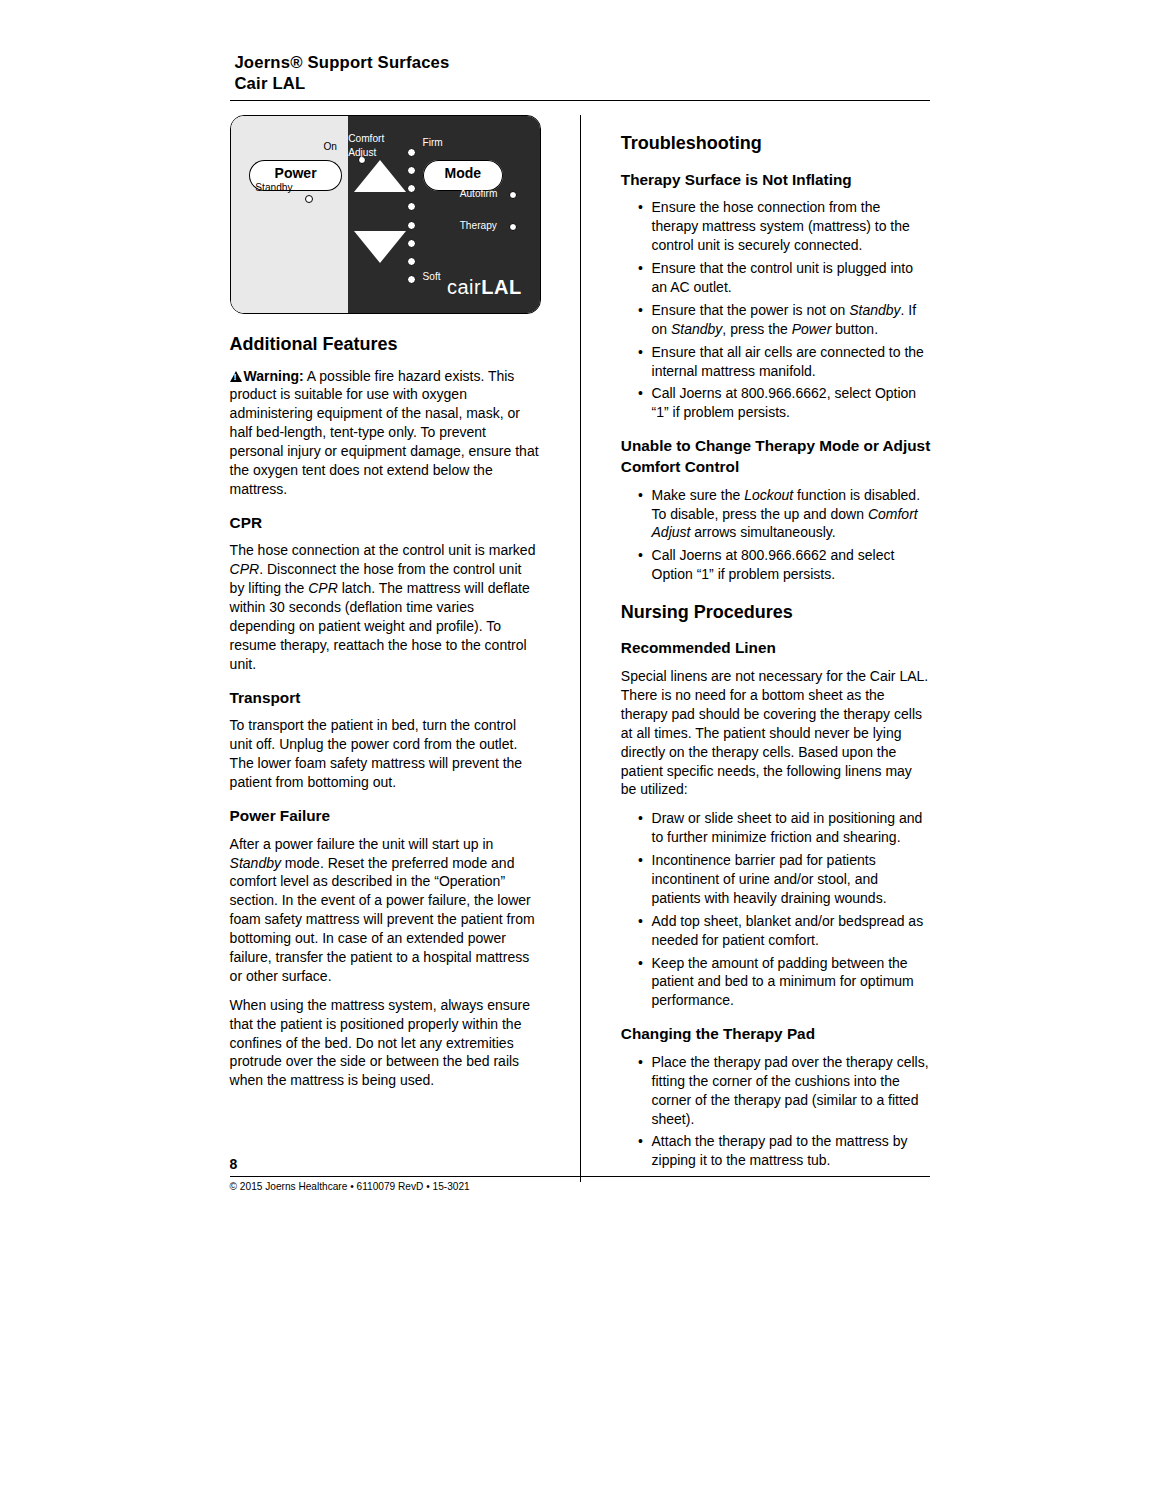Joerns® Support Surfaces
Cair LAL
Power
Mode
On
Standby
Comfort
Adjust
Firm
Soft
Autofirm
Therapy
cair LAL
Additional Features
Warning: A possible fire hazard exists. This product is suitable for use with oxygen administering equipment of the nasal, mask, or half bed-length, tent-type only. To prevent personal injury or equipment damage, ensure that the oxygen tent does not extend below the mattress.
CPR
The hose connection at the control unit is marked CPR. Disconnect the hose from the control unit by lifting the CPR latch. The mattress will deflate within 30 seconds (deflation time varies depending on patient weight and profile). To resume therapy, reattach the hose to the control unit.
Transport
To transport the patient in bed, turn the control unit off. Unplug the power cord from the outlet. The lower foam safety mattress will prevent the patient from bottoming out.
Power Failure
After a power failure the unit will start up in Standby mode. Reset the preferred mode and comfort level as described in the “Operation” section. In the event of a power failure, the lower foam safety mattress will prevent the patient from bottoming out. In case of an extended power failure, transfer the patient to a hospital mattress or other surface.
When using the mattress system, always ensure that the patient is positioned properly within the confines of the bed. Do not let any extremities protrude over the side or between the bed rails when the mattress is being used.
Troubleshooting
Therapy Surface is Not Inflating
Ensure the hose connection from the therapy mattress system (mattress) to the control unit is securely connected.
Ensure that the control unit is plugged into an AC outlet.
Ensure that the power is not on Standby. If on Standby, press the Power button.
Ensure that all air cells are connected to the internal mattress manifold.
Call Joerns at 800.966.6662, select Option “1” if problem persists.
Unable to Change Therapy Mode or Adjust Comfort Control
Make sure the Lockout function is disabled. To disable, press the up and down Comfort Adjust arrows simultaneously.
Call Joerns at 800.966.6662 and select Option “1” if problem persists.
Nursing Procedures
Recommended Linen
Special linens are not necessary for the Cair LAL. There is no need for a bottom sheet as the therapy pad should be covering the therapy cells at all times. The patient should never be lying directly on the therapy cells. Based upon the patient specific needs, the following linens may be utilized:
Draw or slide sheet to aid in positioning and to further minimize friction and shearing.
Incontinence barrier pad for patients incontinent of urine and/or stool, and patients with heavily draining wounds.
Add top sheet, blanket and/or bedspread as needed for patient comfort.
Keep the amount of padding between the patient and bed to a minimum for optimum performance.
Changing the Therapy Pad
Place the therapy pad over the therapy cells, fitting the corner of the cushions into the corner of the therapy pad (similar to a fitted sheet).
Attach the therapy pad to the mattress by zipping it to the mattress tub.
8
© 2015 Joerns Healthcare • 6110079 RevD • 15-3021